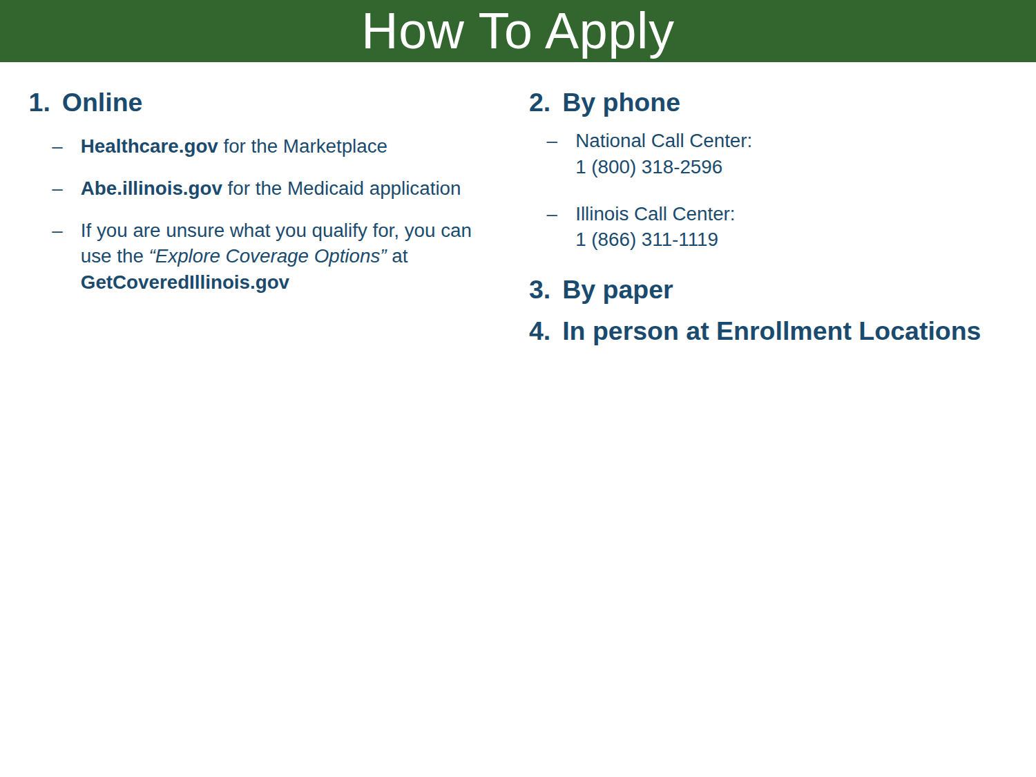How To Apply
1. Online
Healthcare.gov for the Marketplace
Abe.illinois.gov for the Medicaid application
If you are unsure what you qualify for, you can use the “Explore Coverage Options” at GetCoveredIllinois.gov
2. By phone
National Call Center:
1 (800) 318-2596
Illinois Call Center:
1 (866) 311-1119
3. By paper
4. In person at Enrollment Locations